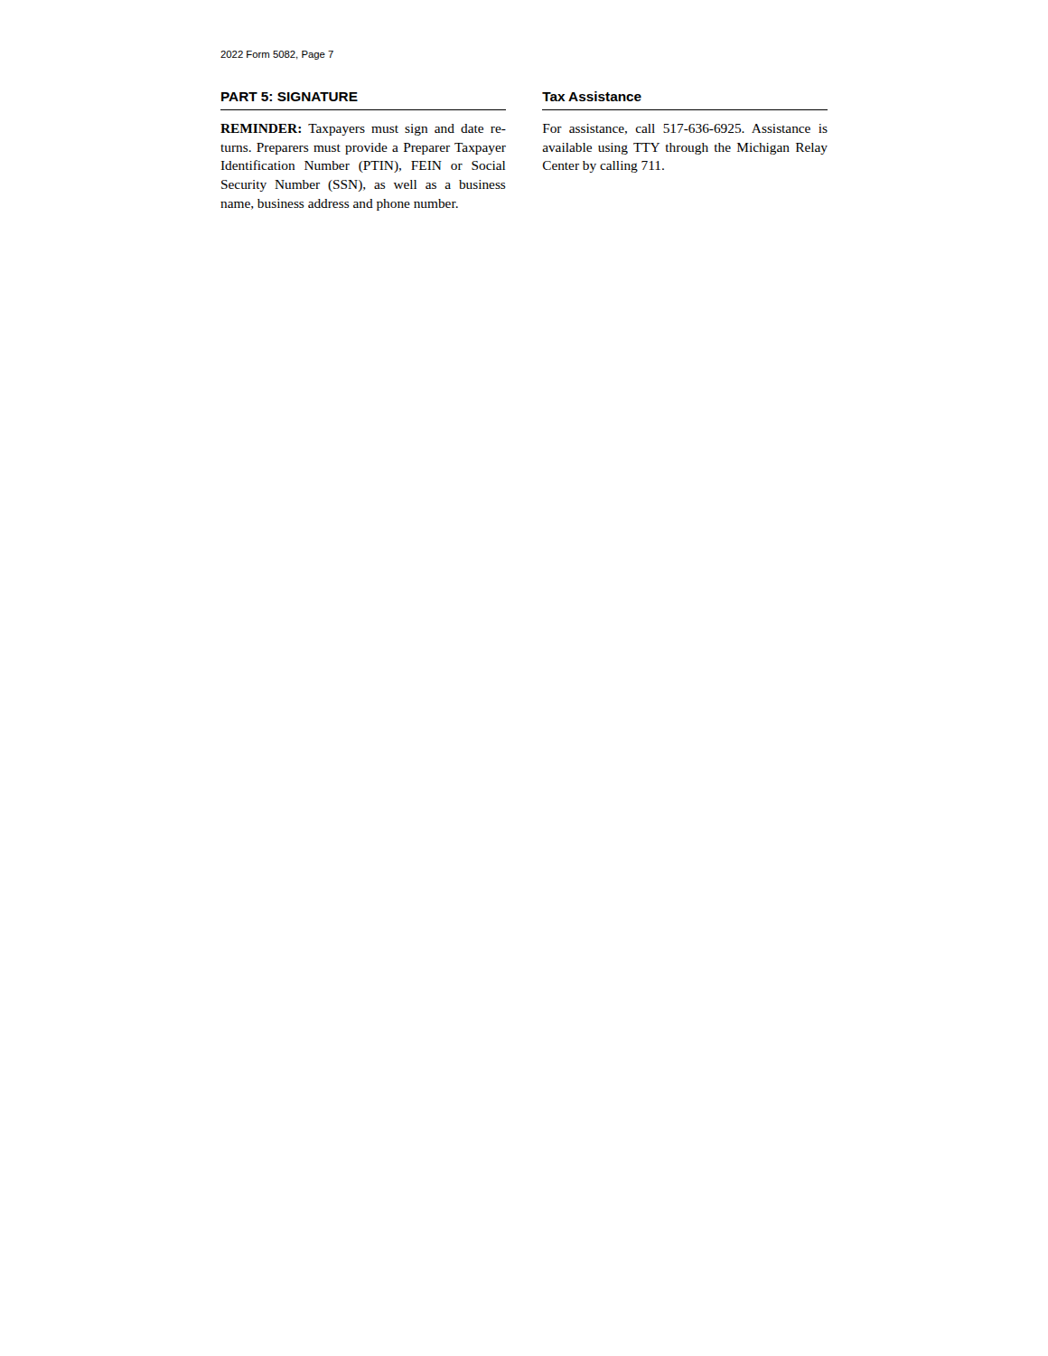2022 Form 5082, Page 7
PART 5: SIGNATURE
REMINDER: Taxpayers must sign and date returns. Preparers must provide a Preparer Taxpayer Identification Number (PTIN), FEIN or Social Security Number (SSN), as well as a business name, business address and phone number.
Tax Assistance
For assistance, call 517-636-6925. Assistance is available using TTY through the Michigan Relay Center by calling 711.